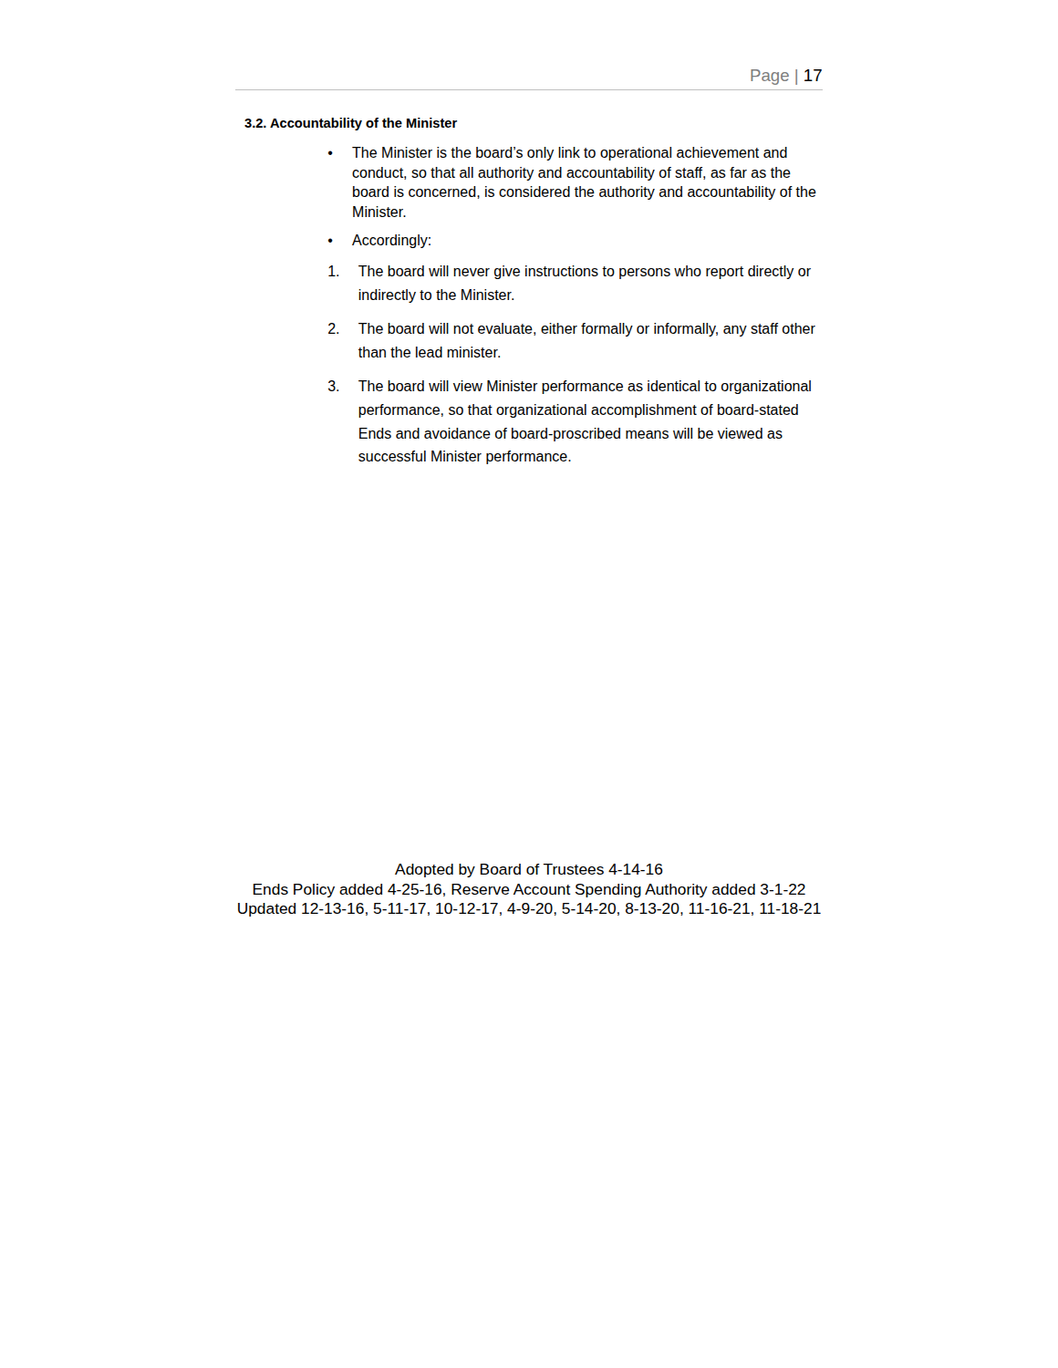Page | 17
3.2. Accountability of the Minister
The Minister is the board’s only link to operational achievement and conduct, so that all authority and accountability of staff, as far as the board is concerned, is considered the authority and accountability of the Minister.
Accordingly:
The board will never give instructions to persons who report directly or indirectly to the Minister.
The board will not evaluate, either formally or informally, any staff other than the lead minister.
The board will view Minister performance as identical to organizational performance, so that organizational accomplishment of board-stated Ends and avoidance of board-proscribed means will be viewed as successful Minister performance.
Adopted by Board of Trustees 4-14-16
Ends Policy added 4-25-16, Reserve Account Spending Authority added 3-1-22
Updated 12-13-16, 5-11-17, 10-12-17, 4-9-20, 5-14-20, 8-13-20, 11-16-21, 11-18-21